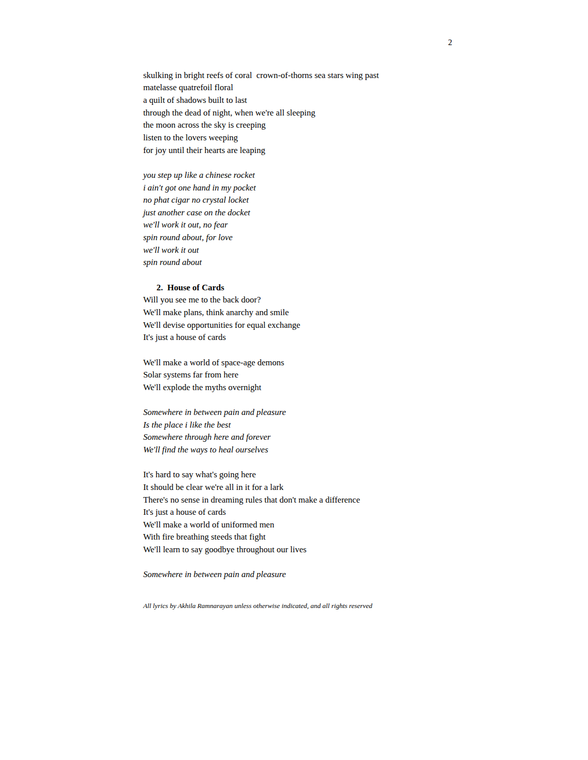2
skulking in bright reefs of coral crown-of-thorns sea stars wing past
matelasse quatrefoil floral
a quilt of shadows built to last
through the dead of night, when we're all sleeping
the moon across the sky is creeping
listen to the lovers weeping
for joy until their hearts are leaping
you step up like a chinese rocket
i ain't got one hand in my pocket
no phat cigar no crystal locket
just another case on the docket
we'll work it out, no fear
spin round about, for love
we'll work it out
spin round about
2.
House of Cards
Will you see me to the back door?
We'll make plans, think anarchy and smile
We'll devise opportunities for equal exchange
It's just a house of cards
We'll make a world of space-age demons
Solar systems far from here
We'll explode the myths overnight
Somewhere in between pain and pleasure
Is the place i like the best
Somewhere through here and forever
We'll find the ways to heal ourselves
It's hard to say what's going here
It should be clear we're all in it for a lark
There's no sense in dreaming rules that don't make a difference
It's just a house of cards
We'll make a world of uniformed men
With fire breathing steeds that fight
We'll learn to say goodbye throughout our lives
Somewhere in between pain and pleasure
All lyrics by Akhila Ramnarayan unless otherwise indicated, and all rights reserved